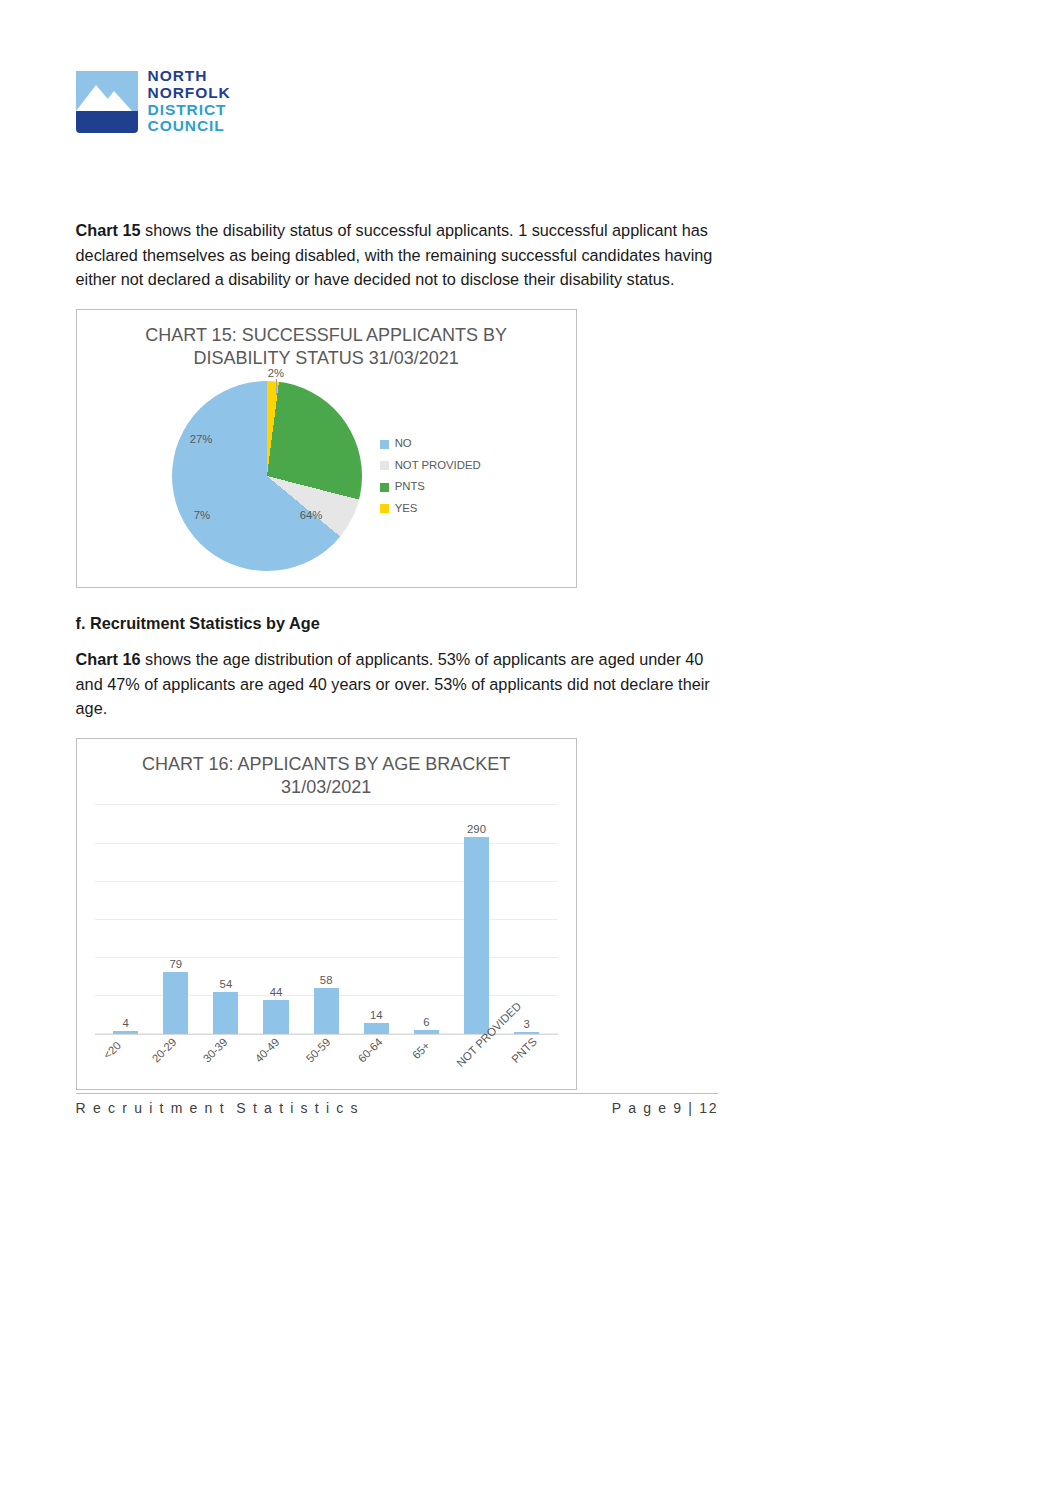NORTH
NORFOLK
DISTRICT
COUNCIL
Chart 15 shows the disability status of successful applicants. 1 successful applicant has declared themselves as being disabled, with the remaining successful candidates having either not declared a disability or have decided not to disclose their disability status.
CHART 15: SUCCESSFUL APPLICANTS BY
DISABILITY STATUS 31/03/2021
2%
27%
7%
64%
NO
NOT PROVIDED
PNTS
YES
f. Recruitment Statistics by Age
Chart 16 shows the age distribution of applicants. 53% of applicants are aged under 40 and 47% of applicants are aged 40 years or over. 53% of applicants did not declare their age.
CHART 16: APPLICANTS BY AGE BRACKET
31/03/2021
4
79
54
44
58
14
6
290
3
<20 20-29 30-39 40-49 50-59 60-64 65+ NOT PROVIDED PNTS
R e c r u i t m e n t S t a t i s t i c s
P a g e 9 | 12